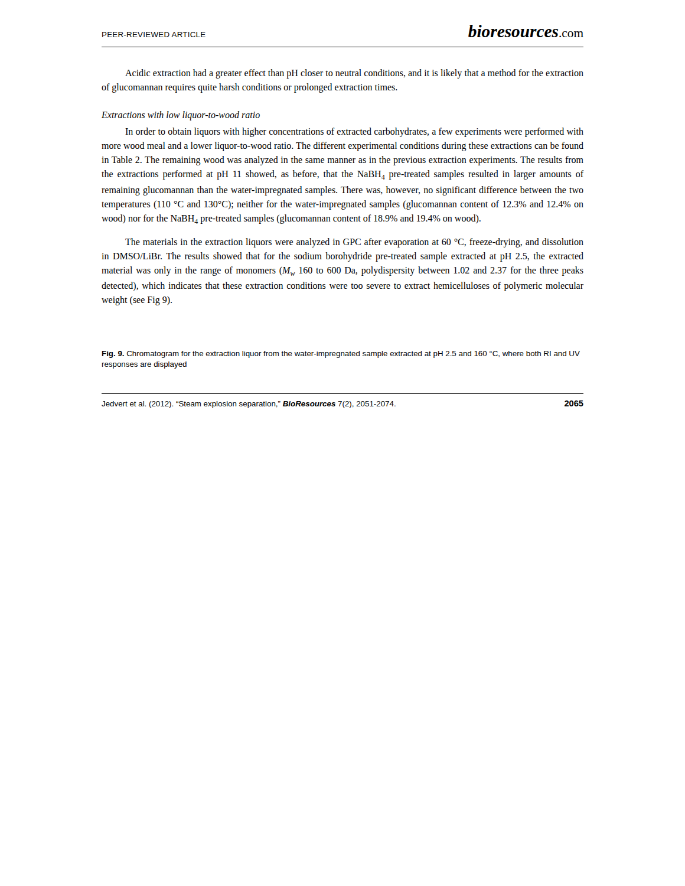PEER-REVIEWED ARTICLE bioresources.com
Acidic extraction had a greater effect than pH closer to neutral conditions, and it is likely that a method for the extraction of glucomannan requires quite harsh conditions or prolonged extraction times.
Extractions with low liquor-to-wood ratio
In order to obtain liquors with higher concentrations of extracted carbohydrates, a few experiments were performed with more wood meal and a lower liquor-to-wood ratio. The different experimental conditions during these extractions can be found in Table 2. The remaining wood was analyzed in the same manner as in the previous extraction experiments. The results from the extractions performed at pH 11 showed, as before, that the NaBH4 pre-treated samples resulted in larger amounts of remaining glucomannan than the water-impregnated samples. There was, however, no significant difference between the two temperatures (110 °C and 130°C); neither for the water-impregnated samples (glucomannan content of 12.3% and 12.4% on wood) nor for the NaBH4 pre-treated samples (glucomannan content of 18.9% and 19.4% on wood).
The materials in the extraction liquors were analyzed in GPC after evaporation at 60 °C, freeze-drying, and dissolution in DMSO/LiBr. The results showed that for the sodium borohydride pre-treated sample extracted at pH 2.5, the extracted material was only in the range of monomers (Mw 160 to 600 Da, polydispersity between 1.02 and 2.37 for the three peaks detected), which indicates that these extraction conditions were too severe to extract hemicelluloses of polymeric molecular weight (see Fig 9).
Fig. 9. Chromatogram for the extraction liquor from the water-impregnated sample extracted at pH 2.5 and 160 °C, where both RI and UV responses are displayed
Jedvert et al. (2012). “Steam explosion separation,” BioResources 7(2), 2051-2074. 2065